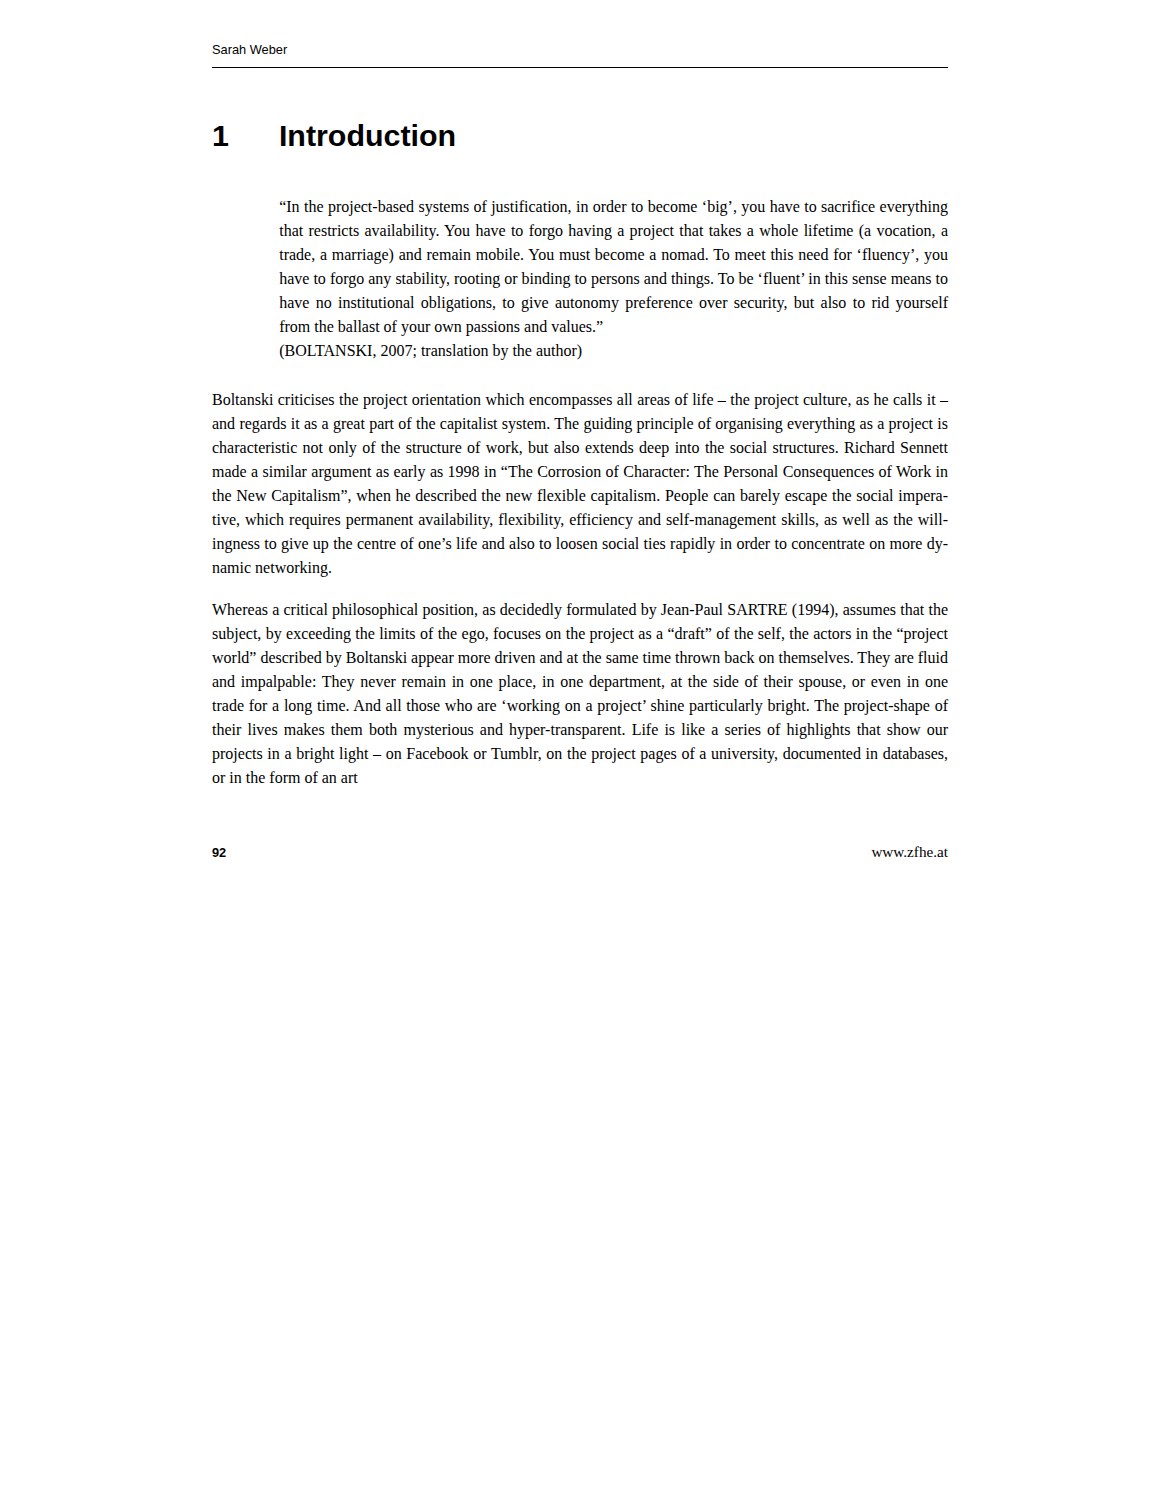Sarah Weber
1 Introduction
“In the project-based systems of justification, in order to become ‘big’, you have to sacrifice everything that restricts availability. You have to forgo having a project that takes a whole lifetime (a vocation, a trade, a marriage) and remain mobile. You must become a nomad. To meet this need for ‘fluency’, you have to forgo any stability, rooting or binding to persons and things. To be ‘fluent’ in this sense means to have no institutional obligations, to give autonomy preference over security, but also to rid yourself from the ballast of your own passions and values.”
(BOLTANSKI, 2007; translation by the author)
Boltanski criticises the project orientation which encompasses all areas of life – the project culture, as he calls it – and regards it as a great part of the capitalist system. The guiding principle of organising everything as a project is characteristic not only of the structure of work, but also extends deep into the social structures. Richard Sennett made a similar argument as early as 1998 in “The Corrosion of Character: The Personal Consequences of Work in the New Capitalism”, when he described the new flexible capitalism. People can barely escape the social imperative, which requires permanent availability, flexibility, efficiency and self-management skills, as well as the willingness to give up the centre of one’s life and also to loosen social ties rapidly in order to concentrate on more dynamic networking.
Whereas a critical philosophical position, as decidedly formulated by Jean-Paul SARTRE (1994), assumes that the subject, by exceeding the limits of the ego, focuses on the project as a “draft” of the self, the actors in the “project world” described by Boltanski appear more driven and at the same time thrown back on themselves. They are fluid and impalpable: They never remain in one place, in one department, at the side of their spouse, or even in one trade for a long time. And all those who are ‘working on a project’ shine particularly bright. The project-shape of their lives makes them both mysterious and hyper-transparent. Life is like a series of highlights that show our projects in a bright light – on Facebook or Tumblr, on the project pages of a university, documented in databases, or in the form of an art
92 www.zfhe.at